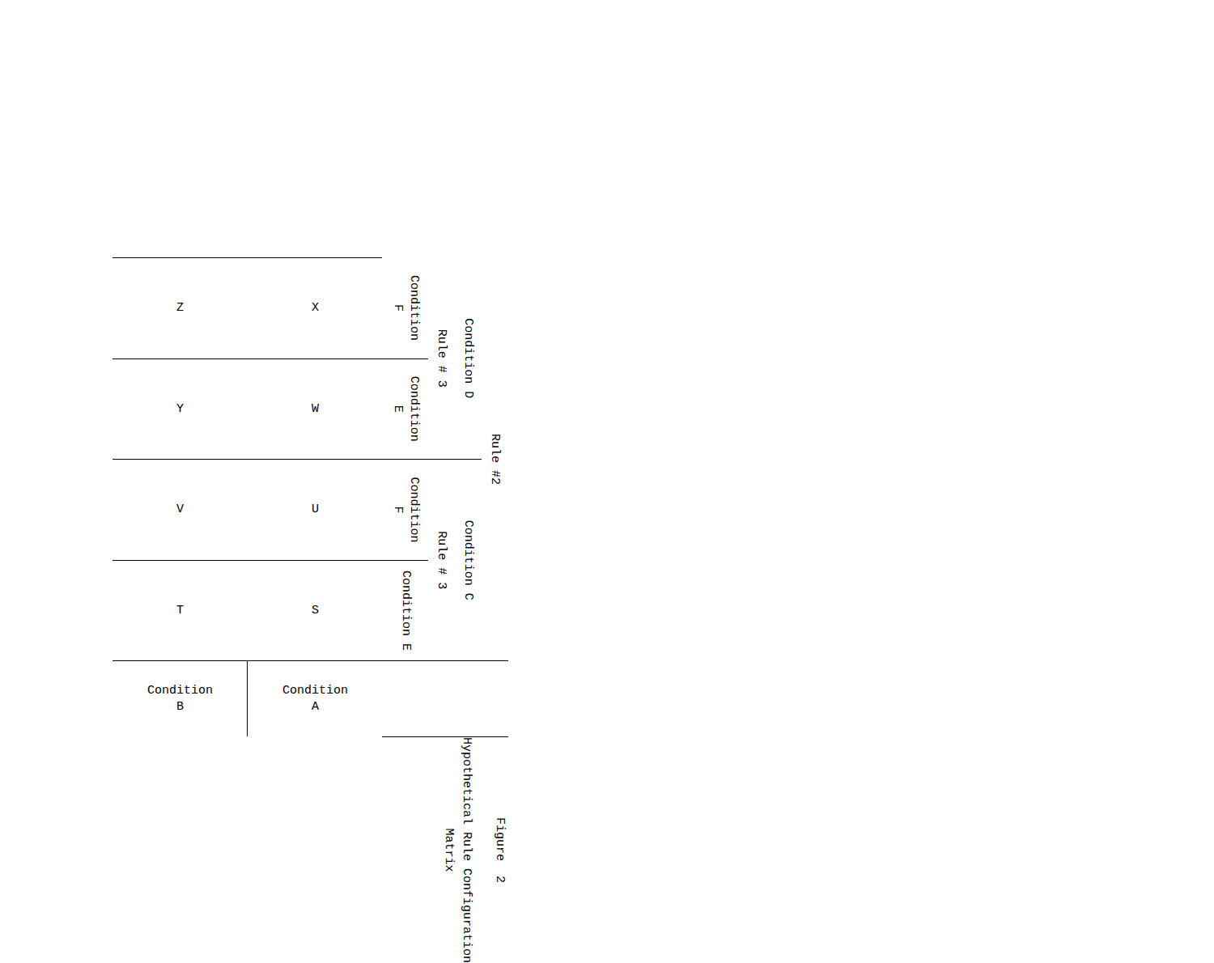| Rule #2 | |
| Condition D | Condition C | |
| Rule # 3 | Rule # 3 | |
| Condition F | Condition E | Condition F | Condition E | |
| X | W | U | S | Condition A |
| Z | Y | V | T | Condition B |
Figure 2
Hypothetical Rule Configuration
Matrix